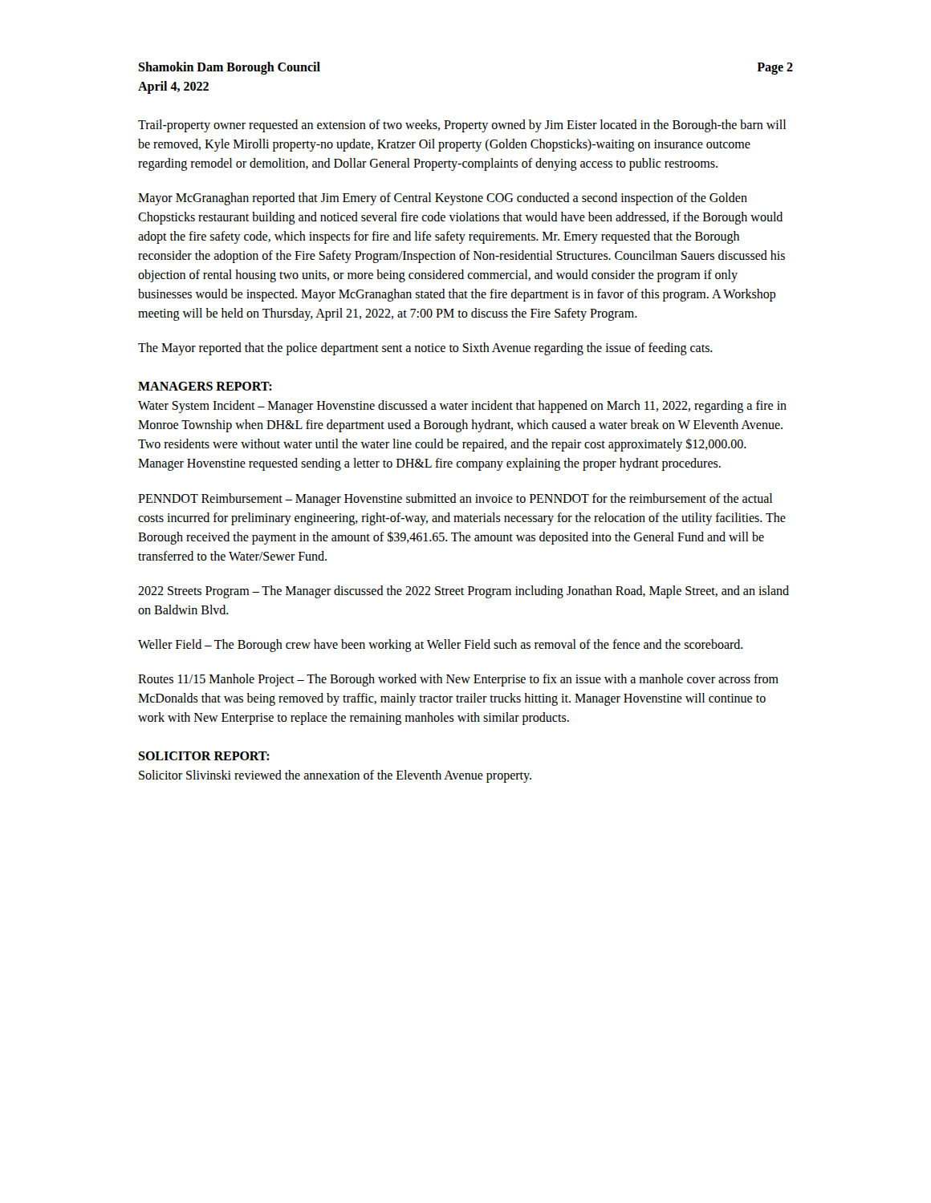Shamokin Dam Borough Council
April 4, 2022
Page 2
Trail-property owner requested an extension of two weeks, Property owned by Jim Eister located in the Borough-the barn will be removed, Kyle Mirolli property-no update, Kratzer Oil property (Golden Chopsticks)-waiting on insurance outcome regarding remodel or demolition, and Dollar General Property-complaints of denying access to public restrooms.
Mayor McGranaghan reported that Jim Emery of Central Keystone COG conducted a second inspection of the Golden Chopsticks restaurant building and noticed several fire code violations that would have been addressed, if the Borough would adopt the fire safety code, which inspects for fire and life safety requirements. Mr. Emery requested that the Borough reconsider the adoption of the Fire Safety Program/Inspection of Non-residential Structures. Councilman Sauers discussed his objection of rental housing two units, or more being considered commercial, and would consider the program if only businesses would be inspected. Mayor McGranaghan stated that the fire department is in favor of this program. A Workshop meeting will be held on Thursday, April 21, 2022, at 7:00 PM to discuss the Fire Safety Program.
The Mayor reported that the police department sent a notice to Sixth Avenue regarding the issue of feeding cats.
Managers Report:
Water System Incident – Manager Hovenstine discussed a water incident that happened on March 11, 2022, regarding a fire in Monroe Township when DH&L fire department used a Borough hydrant, which caused a water break on W Eleventh Avenue. Two residents were without water until the water line could be repaired, and the repair cost approximately $12,000.00. Manager Hovenstine requested sending a letter to DH&L fire company explaining the proper hydrant procedures.
PENNDOT Reimbursement – Manager Hovenstine submitted an invoice to PENNDOT for the reimbursement of the actual costs incurred for preliminary engineering, right-of-way, and materials necessary for the relocation of the utility facilities. The Borough received the payment in the amount of $39,461.65. The amount was deposited into the General Fund and will be transferred to the Water/Sewer Fund.
2022 Streets Program – The Manager discussed the 2022 Street Program including Jonathan Road, Maple Street, and an island on Baldwin Blvd.
Weller Field – The Borough crew have been working at Weller Field such as removal of the fence and the scoreboard.
Routes 11/15 Manhole Project – The Borough worked with New Enterprise to fix an issue with a manhole cover across from McDonalds that was being removed by traffic, mainly tractor trailer trucks hitting it. Manager Hovenstine will continue to work with New Enterprise to replace the remaining manholes with similar products.
Solicitor Report:
Solicitor Slivinski reviewed the annexation of the Eleventh Avenue property.